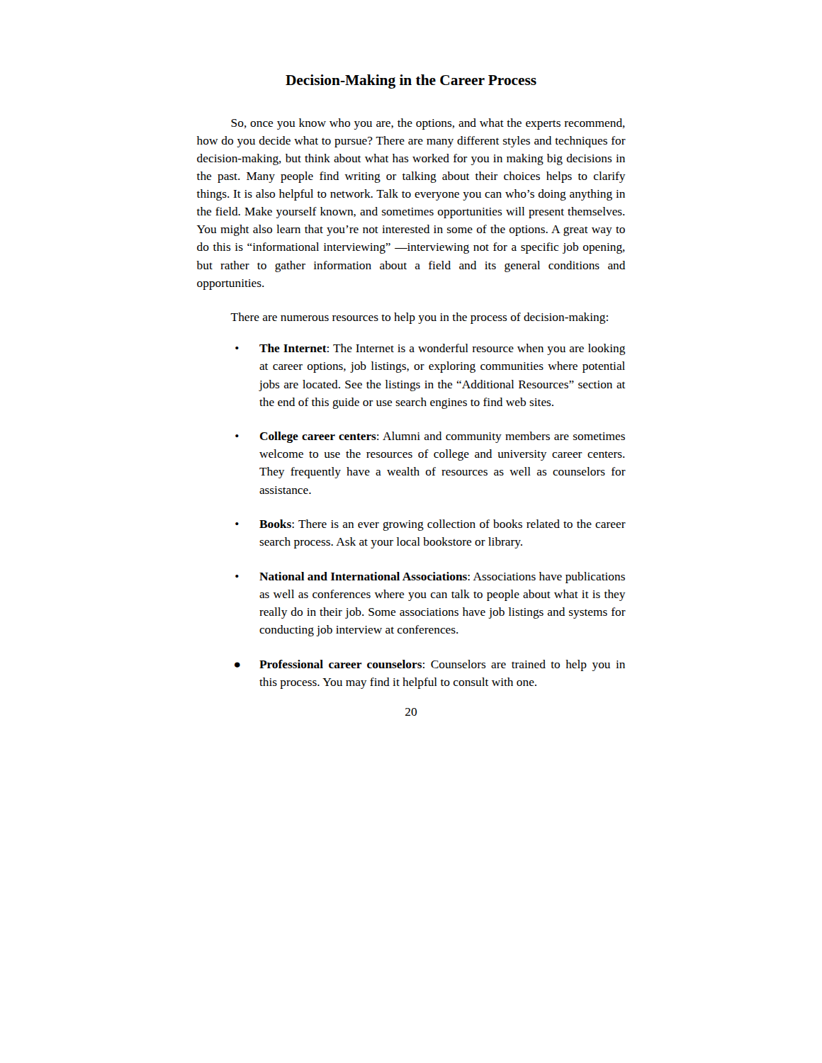Decision-Making in the Career Process
So, once you know who you are, the options, and what the experts recommend, how do you decide what to pursue? There are many different styles and techniques for decision-making, but think about what has worked for you in making big decisions in the past. Many people find writing or talking about their choices helps to clarify things. It is also helpful to network. Talk to everyone you can who’s doing anything in the field. Make yourself known, and sometimes opportunities will present themselves. You might also learn that you’re not interested in some of the options. A great way to do this is “informational interviewing” —interviewing not for a specific job opening, but rather to gather information about a field and its general conditions and opportunities.
There are numerous resources to help you in the process of decision-making:
•The Internet: The Internet is a wonderful resource when you are looking at career options, job listings, or exploring communities where potential jobs are located. See the listings in the “Additional Resources” section at the end of this guide or use search engines to find web sites.
•College career centers: Alumni and community members are sometimes welcome to use the resources of college and university career centers. They frequently have a wealth of resources as well as counselors for assistance.
•Books: There is an ever growing collection of books related to the career search process. Ask at your local bookstore or library.
•National and International Associations: Associations have publications as well as conferences where you can talk to people about what it is they really do in their job. Some associations have job listings and systems for conducting job interview at conferences.
●Professional career counselors: Counselors are trained to help you in this process. You may find it helpful to consult with one.
20